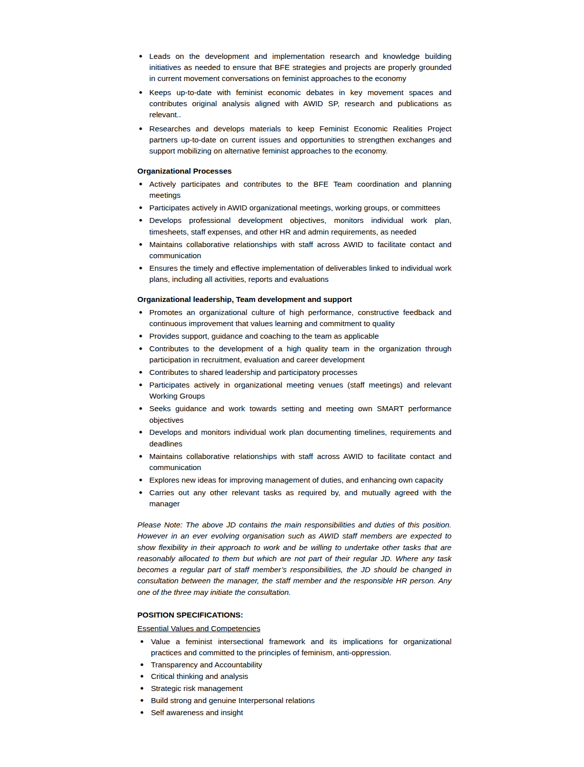Leads on the development and implementation research and knowledge building initiatives as needed to ensure that BFE strategies and projects are properly grounded in current movement conversations on feminist approaches to the economy
Keeps up-to-date with feminist economic debates in key movement spaces and contributes original analysis aligned with AWID SP, research and publications as relevant..
Researches and develops materials to keep Feminist Economic Realities Project partners up-to-date on current issues and opportunities to strengthen exchanges and support mobilizing on alternative feminist approaches to the economy.
Organizational Processes
Actively participates and contributes to the BFE Team coordination and planning meetings
Participates actively in AWID organizational meetings, working groups, or committees
Develops professional development objectives, monitors individual work plan, timesheets, staff expenses, and other HR and admin requirements, as needed
Maintains collaborative relationships with staff across AWID to facilitate contact and communication
Ensures the timely and effective implementation of deliverables linked to individual work plans, including all activities, reports and evaluations
Organizational leadership, Team development and support
Promotes an organizational culture of high performance, constructive feedback and continuous improvement that values learning and commitment to quality
Provides support, guidance and coaching to the team as applicable
Contributes to the development of a high quality team in the organization through participation in recruitment, evaluation and career development
Contributes to shared leadership and participatory processes
Participates actively in organizational meeting venues (staff meetings) and relevant Working Groups
Seeks guidance and work towards setting and meeting own SMART performance objectives
Develops and monitors individual work plan documenting timelines, requirements and deadlines
Maintains collaborative relationships with staff across AWID to facilitate contact and communication
Explores new ideas for improving management of duties, and enhancing own capacity
Carries out any other relevant tasks as required by, and mutually agreed with the manager
Please Note: The above JD contains the main responsibilities and duties of this position. However in an ever evolving organisation such as AWID staff members are expected to show flexibility in their approach to work and be willing to undertake other tasks that are reasonably allocated to them but which are not part of their regular JD. Where any task becomes a regular part of staff member’s responsibilities, the JD should be changed in consultation between the manager, the staff member and the responsible HR person. Any one of the three may initiate the consultation.
POSITION SPECIFICATIONS:
Essential Values and Competencies
Value a feminist intersectional framework and its implications for organizational practices and committed to the principles of feminism, anti-oppression.
Transparency and Accountability
Critical thinking and analysis
Strategic risk management
Build strong and genuine Interpersonal relations
Self awareness and insight